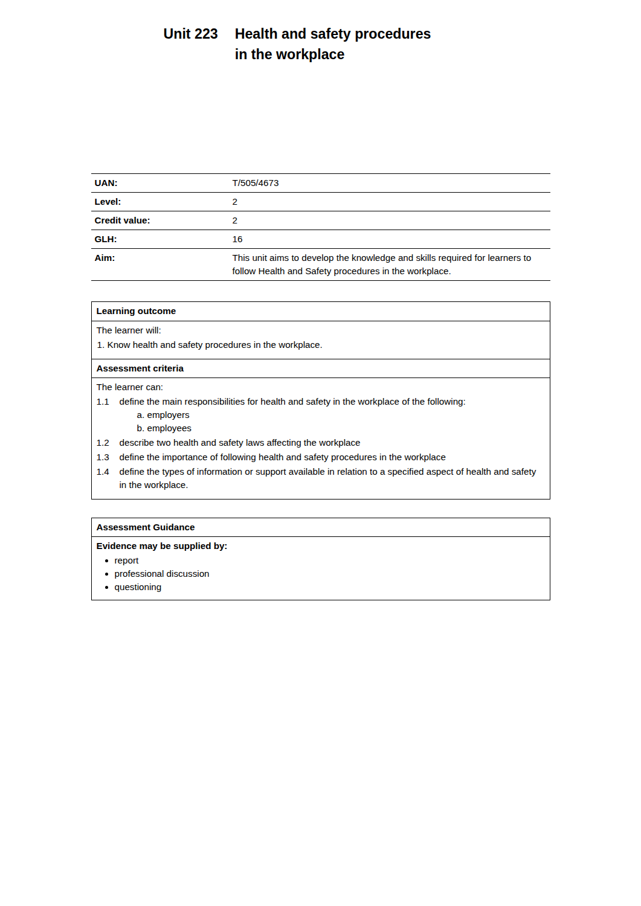Unit 223
Health and safety procedures in the workplace
| UAN: | T/505/4673 |
| Level: | 2 |
| Credit value: | 2 |
| GLH: | 16 |
| Aim: | This unit aims to develop the knowledge and skills required for learners to follow Health and Safety procedures in the workplace. |
Learning outcome
The learner will:
Know health and safety procedures in the workplace.
Assessment criteria
The learner can:
1.1 define the main responsibilities for health and safety in the workplace of the following:
employers
employees
1.2 describe two health and safety laws affecting the workplace
1.3 define the importance of following health and safety procedures in the workplace
1.4 define the types of information or support available in relation to a specified aspect of health and safety in the workplace.
Assessment Guidance
Evidence may be supplied by:
report
professional discussion
questioning